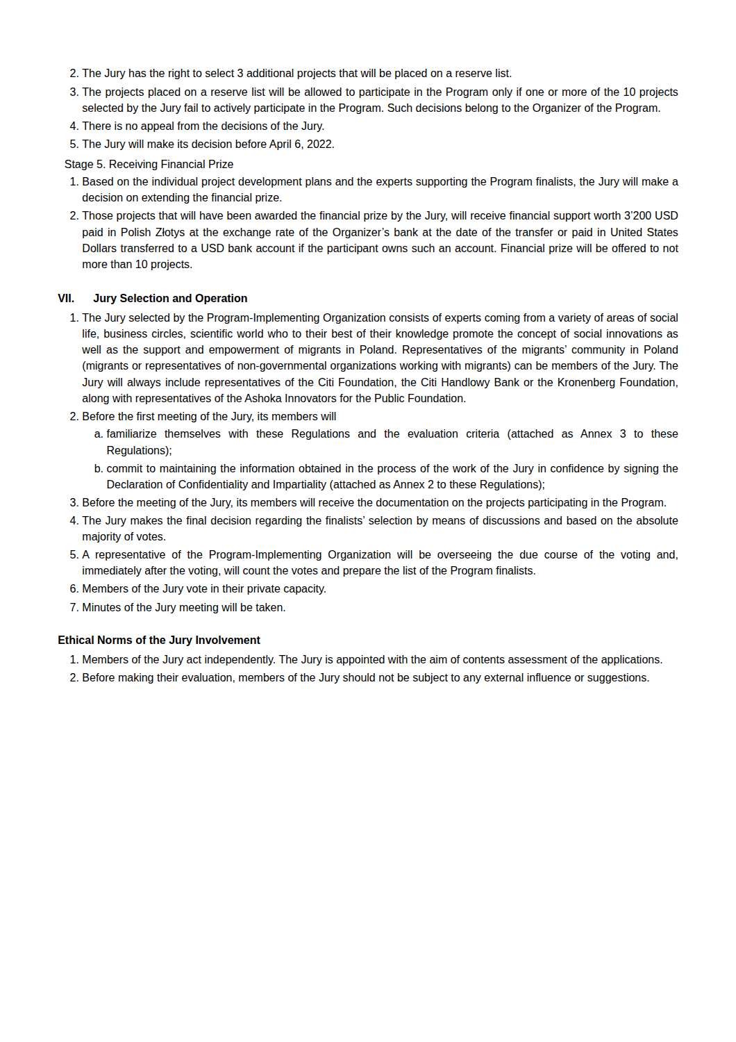The Jury has the right to select 3 additional projects that will be placed on a reserve list.
The projects placed on a reserve list will be allowed to participate in the Program only if one or more of the 10 projects selected by the Jury fail to actively participate in the Program. Such decisions belong to the Organizer of the Program.
There is no appeal from the decisions of the Jury.
The Jury will make its decision before April 6, 2022.
Stage 5. Receiving Financial Prize
Based on the individual project development plans and the experts supporting the Program finalists, the Jury will make a decision on extending the financial prize.
Those projects that will have been awarded the financial prize by the Jury, will receive financial support worth 3’200 USD paid in Polish Złotys at the exchange rate of the Organizer’s bank at the date of the transfer or paid in United States Dollars transferred to a USD bank account if the participant owns such an account. Financial prize will be offered to not more than 10 projects.
VII. Jury Selection and Operation
The Jury selected by the Program-Implementing Organization consists of experts coming from a variety of areas of social life, business circles, scientific world who to their best of their knowledge promote the concept of social innovations as well as the support and empowerment of migrants in Poland. Representatives of the migrants’ community in Poland (migrants or representatives of non-governmental organizations working with migrants) can be members of the Jury. The Jury will always include representatives of the Citi Foundation, the Citi Handlowy Bank or the Kronenberg Foundation, along with representatives of the Ashoka Innovators for the Public Foundation.
Before the first meeting of the Jury, its members will
familiarize themselves with these Regulations and the evaluation criteria (attached as Annex 3 to these Regulations);
commit to maintaining the information obtained in the process of the work of the Jury in confidence by signing the Declaration of Confidentiality and Impartiality (attached as Annex 2 to these Regulations);
Before the meeting of the Jury, its members will receive the documentation on the projects participating in the Program.
The Jury makes the final decision regarding the finalists’ selection by means of discussions and based on the absolute majority of votes.
A representative of the Program-Implementing Organization will be overseeing the due course of the voting and, immediately after the voting, will count the votes and prepare the list of the Program finalists.
Members of the Jury vote in their private capacity.
Minutes of the Jury meeting will be taken.
Ethical Norms of the Jury Involvement
Members of the Jury act independently. The Jury is appointed with the aim of contents assessment of the applications.
Before making their evaluation, members of the Jury should not be subject to any external influence or suggestions.